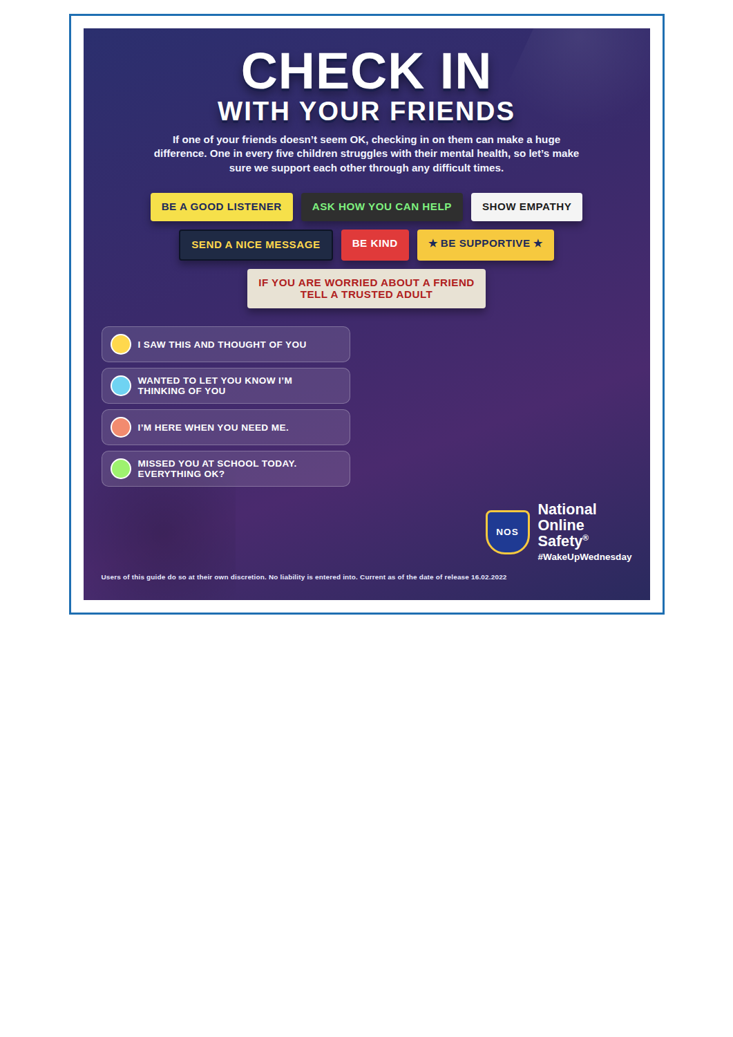Check In With Your Friends
If one of your friends doesn’t seem OK, checking in on them can make a huge difference. One in every five children struggles with their mental health, so let’s make sure we support each other through any difficult times.
Be a Good Listener
Ask How You Can Help
Show Empathy
Send a Nice Message
Be Kind
★ Be Supportive ★
If you are worried about a friend
Tell a Trusted Adult
I saw this and thought of you
Wanted to let you know I’m thinking of you
I’m here when you need me.
Missed you at school today. Everything OK?
NOS
National
Online
Safety®
#WakeUpWednesday
Users of this guide do so at their own discretion. No liability is entered into. Current as of the date of release 16.02.2022